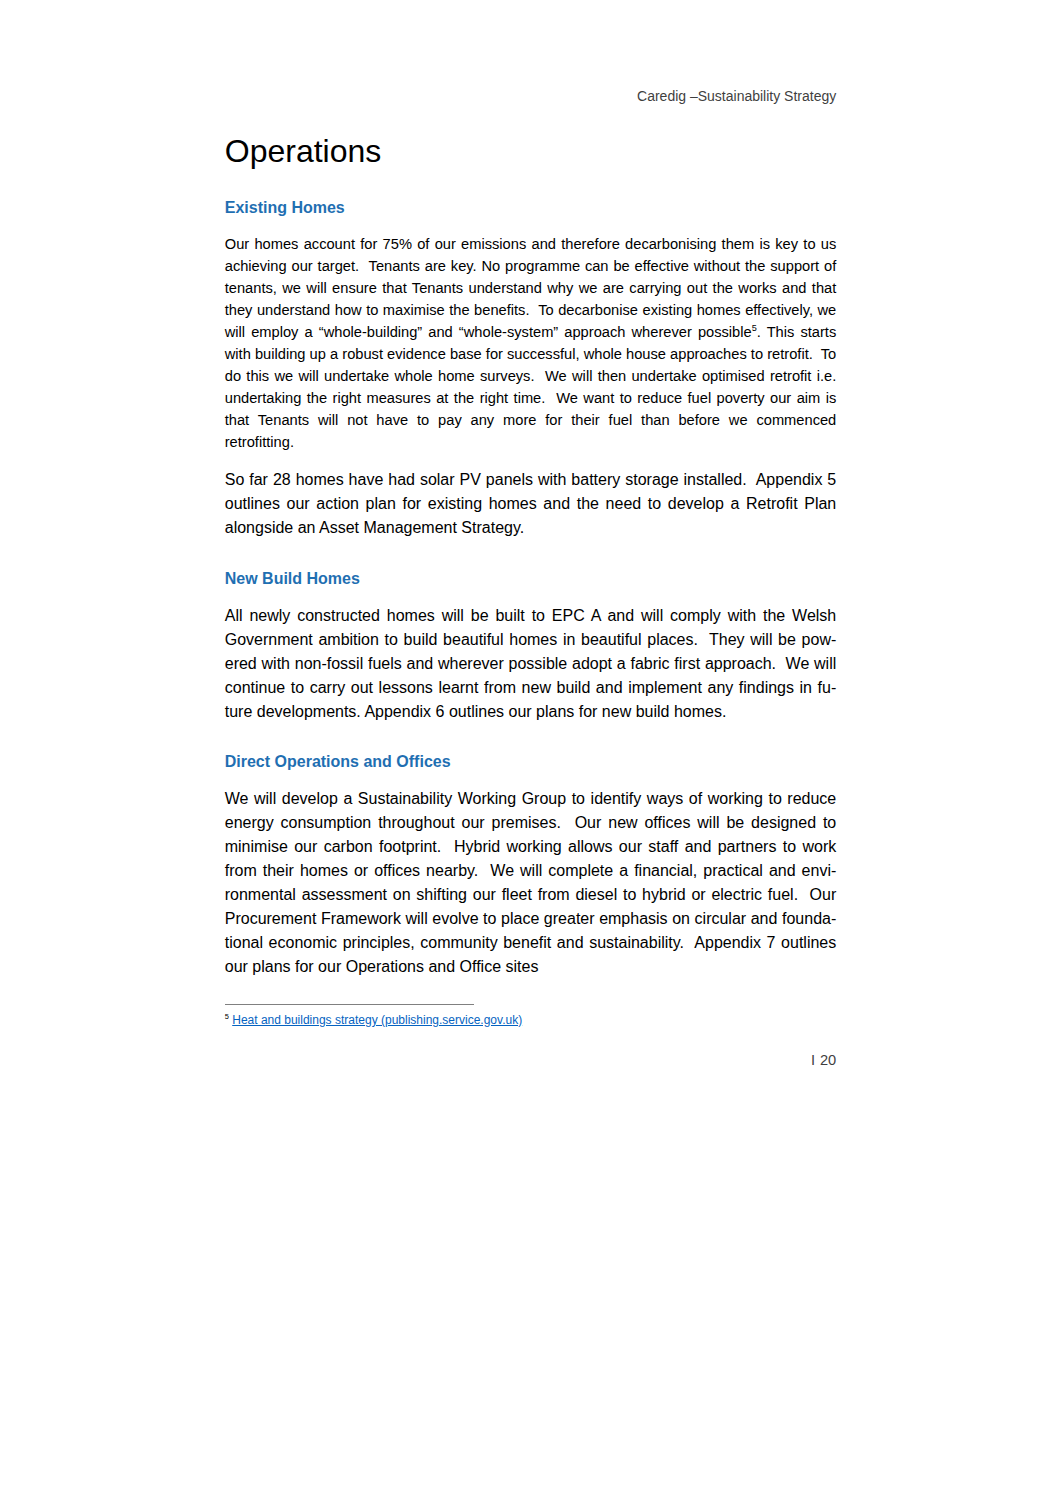Caredig –Sustainability Strategy
Operations
Existing Homes
Our homes account for 75% of our emissions and therefore decarbonising them is key to us achieving our target. Tenants are key. No programme can be effective without the support of tenants, we will ensure that Tenants understand why we are carrying out the works and that they understand how to maximise the benefits. To decarbonise existing homes effectively, we will employ a “whole-building” and “whole-system” approach wherever possible5. This starts with building up a robust evidence base for successful, whole house approaches to retrofit. To do this we will undertake whole home surveys. We will then undertake optimised retrofit i.e. undertaking the right measures at the right time. We want to reduce fuel poverty our aim is that Tenants will not have to pay any more for their fuel than before we commenced retrofitting.
So far 28 homes have had solar PV panels with battery storage installed. Appendix 5 outlines our action plan for existing homes and the need to develop a Retrofit Plan alongside an Asset Management Strategy.
New Build Homes
All newly constructed homes will be built to EPC A and will comply with the Welsh Government ambition to build beautiful homes in beautiful places. They will be powered with non-fossil fuels and wherever possible adopt a fabric first approach. We will continue to carry out lessons learnt from new build and implement any findings in future developments. Appendix 6 outlines our plans for new build homes.
Direct Operations and Offices
We will develop a Sustainability Working Group to identify ways of working to reduce energy consumption throughout our premises. Our new offices will be designed to minimise our carbon footprint. Hybrid working allows our staff and partners to work from their homes or offices nearby. We will complete a financial, practical and environmental assessment on shifting our fleet from diesel to hybrid or electric fuel. Our Procurement Framework will evolve to place greater emphasis on circular and foundational economic principles, community benefit and sustainability. Appendix 7 outlines our plans for our Operations and Office sites
5 Heat and buildings strategy (publishing.service.gov.uk)
I 20